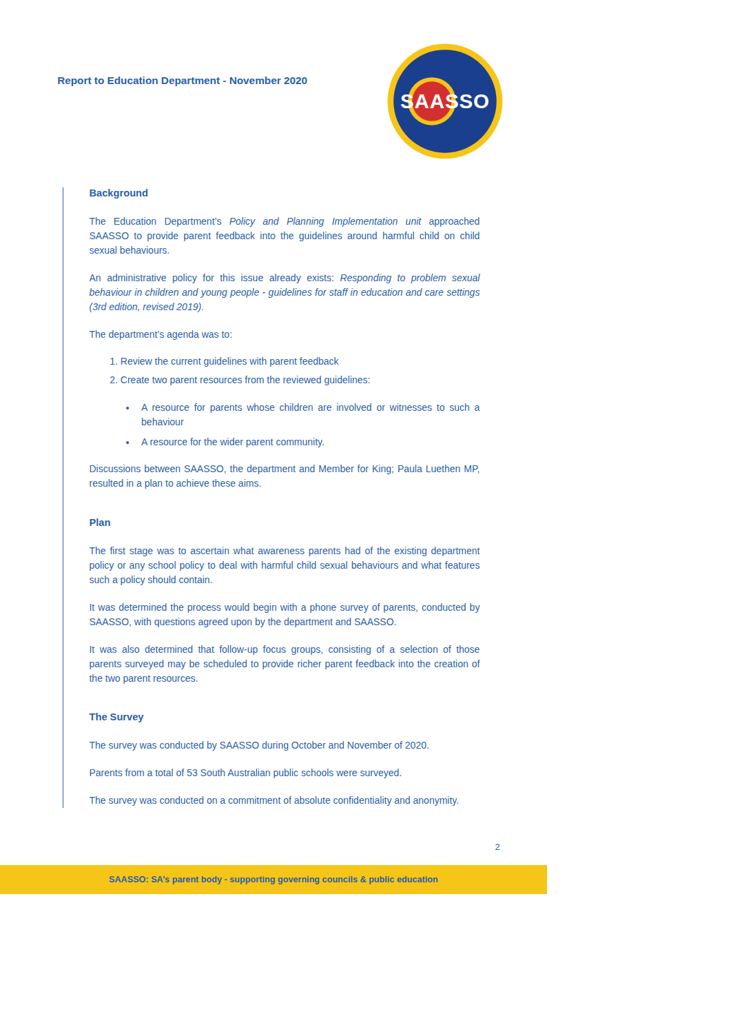Report to Education Department - November 2020
SAASSO
Background
The Education Department’s Policy and Planning Implementation unit approached SAASSO to provide parent feedback into the guidelines around harmful child on child sexual behaviours.
An administrative policy for this issue already exists: Responding to problem sexual behaviour in children and young people - guidelines for staff in education and care settings (3rd edition, revised 2019).
The department’s agenda was to:
Review the current guidelines with parent feedback
Create two parent resources from the reviewed guidelines:
A resource for parents whose children are involved or witnesses to such a behaviour
A resource for the wider parent community.
Discussions between SAASSO, the department and Member for King; Paula Luethen MP, resulted in a plan to achieve these aims.
Plan
The first stage was to ascertain what awareness parents had of the existing department policy or any school policy to deal with harmful child sexual behaviours and what features such a policy should contain.
It was determined the process would begin with a phone survey of parents, conducted by SAASSO, with questions agreed upon by the department and SAASSO.
It was also determined that follow-up focus groups, consisting of a selection of those parents surveyed may be scheduled to provide richer parent feedback into the creation of the two parent resources.
The Survey
The survey was conducted by SAASSO during October and November of 2020.
Parents from a total of 53 South Australian public schools were surveyed.
The survey was conducted on a commitment of absolute confidentiality and anonymity.
2
SAASSO: SA’s parent body - supporting governing councils & public education